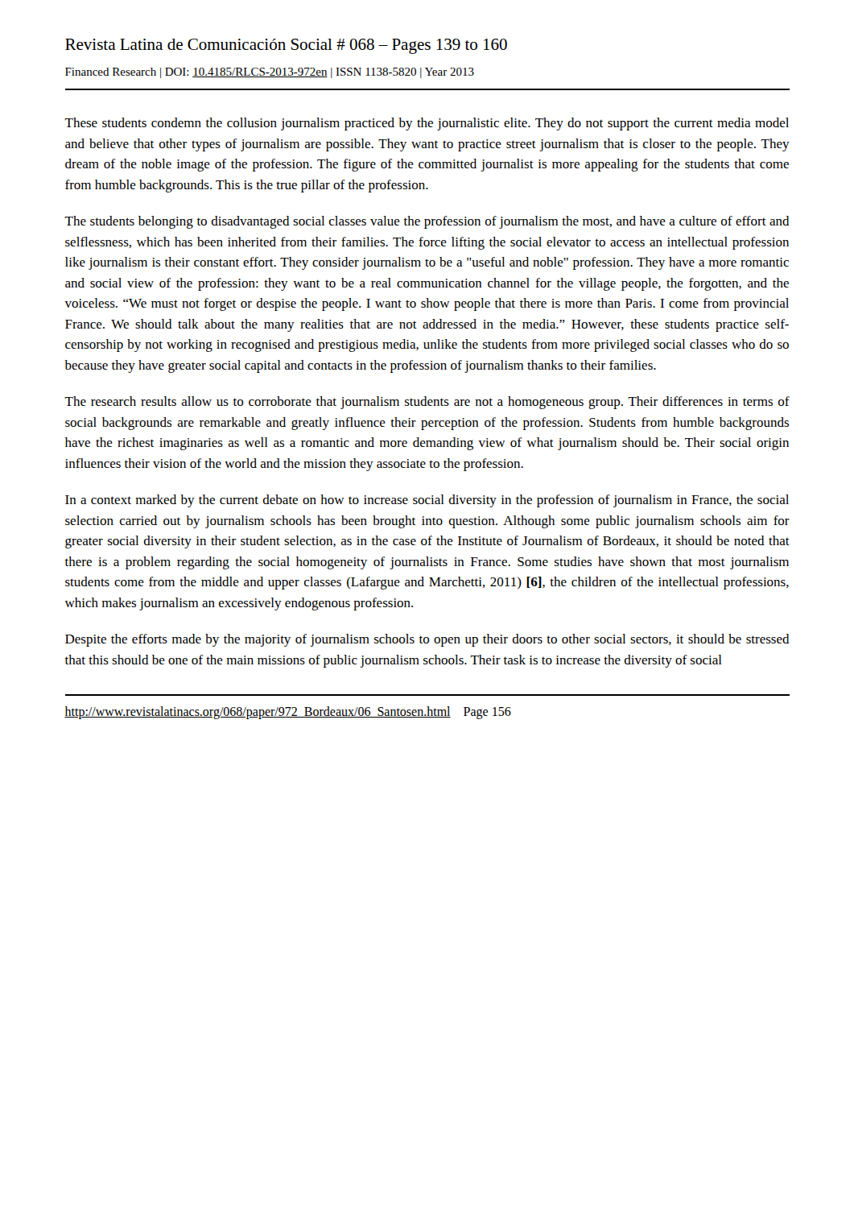Revista Latina de Comunicación Social # 068 – Pages 139 to 160
Financed Research | DOI: 10.4185/RLCS-2013-972en | ISSN 1138-5820 | Year 2013
These students condemn the collusion journalism practiced by the journalistic elite. They do not support the current media model and believe that other types of journalism are possible. They want to practice street journalism that is closer to the people. They dream of the noble image of the profession. The figure of the committed journalist is more appealing for the students that come from humble backgrounds. This is the true pillar of the profession.
The students belonging to disadvantaged social classes value the profession of journalism the most, and have a culture of effort and selflessness, which has been inherited from their families. The force lifting the social elevator to access an intellectual profession like journalism is their constant effort. They consider journalism to be a "useful and noble" profession. They have a more romantic and social view of the profession: they want to be a real communication channel for the village people, the forgotten, and the voiceless. “We must not forget or despise the people. I want to show people that there is more than Paris. I come from provincial France. We should talk about the many realities that are not addressed in the media.” However, these students practice self-censorship by not working in recognised and prestigious media, unlike the students from more privileged social classes who do so because they have greater social capital and contacts in the profession of journalism thanks to their families.
The research results allow us to corroborate that journalism students are not a homogeneous group. Their differences in terms of social backgrounds are remarkable and greatly influence their perception of the profession. Students from humble backgrounds have the richest imaginaries as well as a romantic and more demanding view of what journalism should be. Their social origin influences their vision of the world and the mission they associate to the profession.
In a context marked by the current debate on how to increase social diversity in the profession of journalism in France, the social selection carried out by journalism schools has been brought into question. Although some public journalism schools aim for greater social diversity in their student selection, as in the case of the Institute of Journalism of Bordeaux, it should be noted that there is a problem regarding the social homogeneity of journalists in France. Some studies have shown that most journalism students come from the middle and upper classes (Lafargue and Marchetti, 2011) [6], the children of the intellectual professions, which makes journalism an excessively endogenous profession.
Despite the efforts made by the majority of journalism schools to open up their doors to other social sectors, it should be stressed that this should be one of the main missions of public journalism schools. Their task is to increase the diversity of social
http://www.revistalatinacs.org/068/paper/972_Bordeaux/06_Santosen.html Page 156